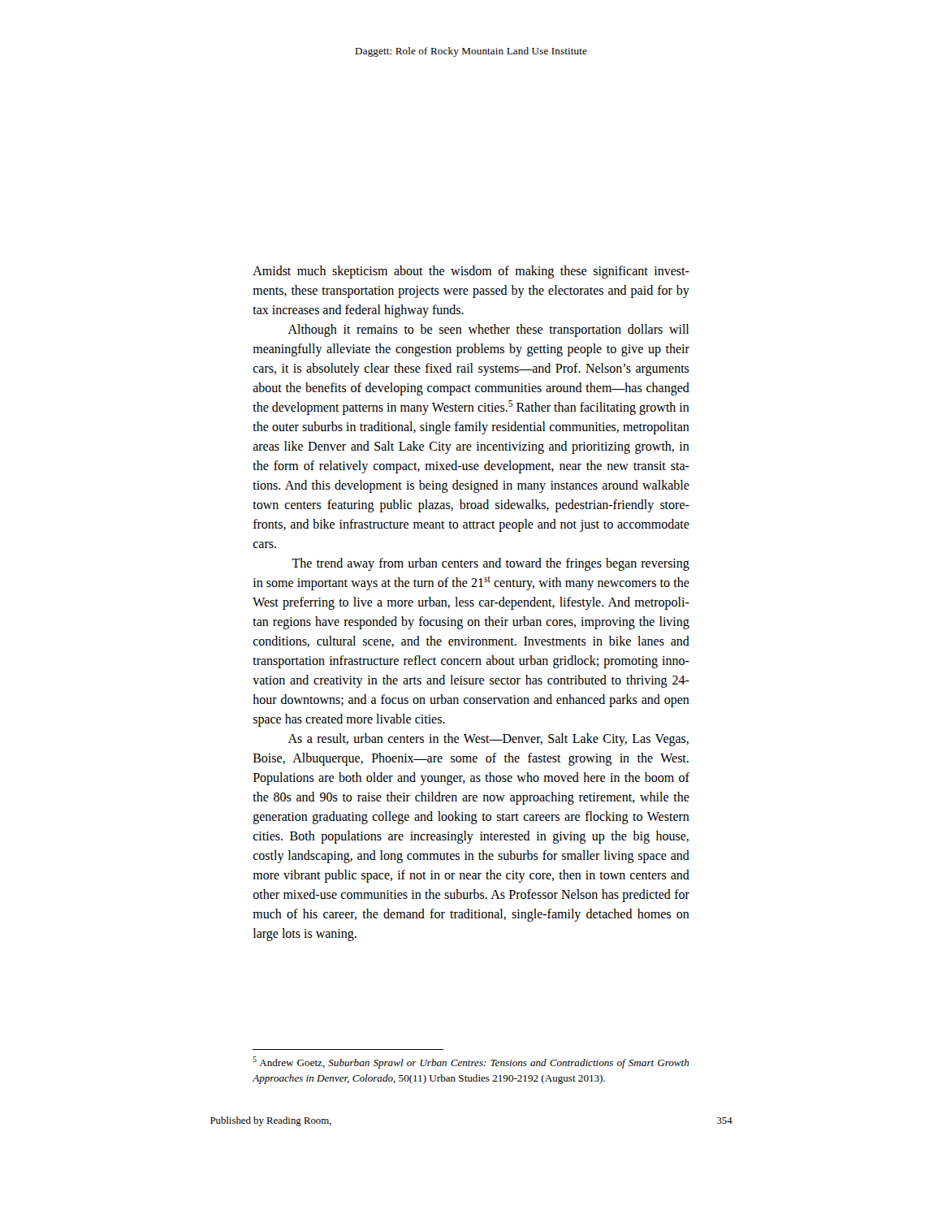Daggett: Role of Rocky Mountain Land Use Institute
Amidst much skepticism about the wisdom of making these significant investments, these transportation projects were passed by the electorates and paid for by tax increases and federal highway funds.
Although it remains to be seen whether these transportation dollars will meaningfully alleviate the congestion problems by getting people to give up their cars, it is absolutely clear these fixed rail systems—and Prof. Nelson’s arguments about the benefits of developing compact communities around them—has changed the development patterns in many Western cities.5 Rather than facilitating growth in the outer suburbs in traditional, single family residential communities, metropolitan areas like Denver and Salt Lake City are incentivizing and prioritizing growth, in the form of relatively compact, mixed-use development, near the new transit stations. And this development is being designed in many instances around walkable town centers featuring public plazas, broad sidewalks, pedestrian-friendly storefronts, and bike infrastructure meant to attract people and not just to accommodate cars.
The trend away from urban centers and toward the fringes began reversing in some important ways at the turn of the 21st century, with many newcomers to the West preferring to live a more urban, less car-dependent, lifestyle. And metropolitan regions have responded by focusing on their urban cores, improving the living conditions, cultural scene, and the environment. Investments in bike lanes and transportation infrastructure reflect concern about urban gridlock; promoting innovation and creativity in the arts and leisure sector has contributed to thriving 24-hour downtowns; and a focus on urban conservation and enhanced parks and open space has created more livable cities.
As a result, urban centers in the West—Denver, Salt Lake City, Las Vegas, Boise, Albuquerque, Phoenix—are some of the fastest growing in the West. Populations are both older and younger, as those who moved here in the boom of the 80s and 90s to raise their children are now approaching retirement, while the generation graduating college and looking to start careers are flocking to Western cities. Both populations are increasingly interested in giving up the big house, costly landscaping, and long commutes in the suburbs for smaller living space and more vibrant public space, if not in or near the city core, then in town centers and other mixed-use communities in the suburbs. As Professor Nelson has predicted for much of his career, the demand for traditional, single-family detached homes on large lots is waning.
5 Andrew Goetz, Suburban Sprawl or Urban Centres: Tensions and Contradictions of Smart Growth Approaches in Denver, Colorado, 50(11) Urban Studies 2190-2192 (August 2013).
Published by Reading Room,
354